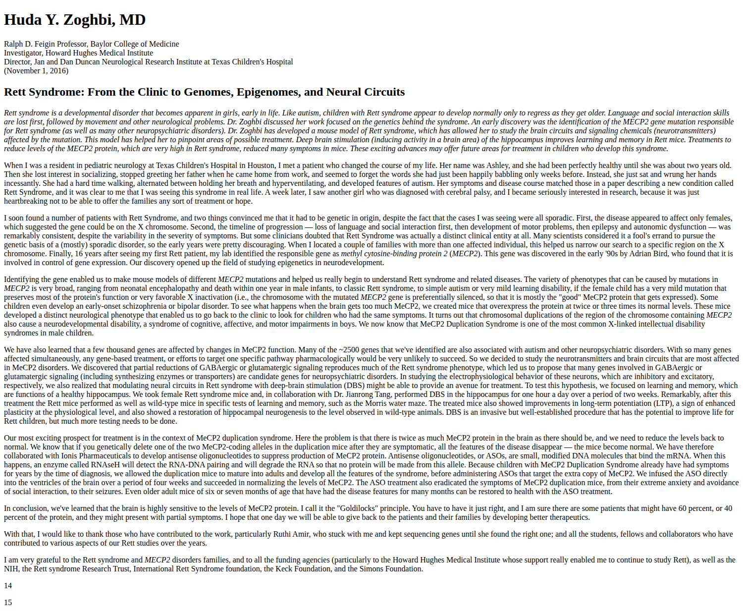Huda Y. Zoghbi, MD
Ralph D. Feigin Professor, Baylor College of Medicine
Investigator, Howard Hughes Medical Institute
Director, Jan and Dan Duncan Neurological Research Institute at Texas Children's Hospital
(November 1, 2016)
Rett Syndrome: From the Clinic to Genomes, Epigenomes, and Neural Circuits
Rett syndrome is a developmental disorder that becomes apparent in girls, early in life. Like autism, children with Rett syndrome appear to develop normally only to regress as they get older. Language and social interaction skills are lost first, followed by movement and other neurological problems. Dr. Zoghbi discussed her work focused on the genetics behind the syndrome. An early discovery was the identification of the MECP2 gene mutation responsible for Rett syndrome (as well as many other neuropsychiatric disorders). Dr. Zoghbi has developed a mouse model of Rett syndrome, which has allowed her to study the brain circuits and signaling chemicals (neurotransmitters) affected by the mutation. This model has helped her to pinpoint areas of possible treatment. Deep brain stimulation (inducing activity in a brain area) of the hippocampus improves learning and memory in Rett mice. Treatments to reduce levels of the MECP2 protein, which are very high in Rett syndrome, reduced many symptoms in mice. These exciting advances may offer future areas for treatment in children who develop this syndrome.
When I was a resident in pediatric neurology at Texas Children's Hospital in Houston, I met a patient who changed the course of my life. Her name was Ashley, and she had been perfectly healthy until she was about two years old. Then she lost interest in socializing, stopped greeting her father when he came home from work, and seemed to forget the words she had just been happily babbling only weeks before. Instead, she just sat and wrung her hands incessantly. She had a hard time walking, alternated between holding her breath and hyperventilating, and developed features of autism. Her symptoms and disease course matched those in a paper describing a new condition called Rett Syndrome, and it was clear to me that I was seeing this syndrome in real life. A week later, I saw another girl who was diagnosed with cerebral palsy, and I became seriously interested in research, because it was just heartbreaking not to be able to offer the families any sort of treatment or hope.
I soon found a number of patients with Rett Syndrome, and two things convinced me that it had to be genetic in origin, despite the fact that the cases I was seeing were all sporadic. First, the disease appeared to affect only females, which suggested the gene could be on the X chromosome. Second, the timeline of progression — loss of language and social interaction first, then development of motor problems, then epilepsy and autonomic dysfunction — was remarkably consistent, despite the variability in the severity of symptoms. But some clinicians doubted that Rett Syndrome was actually a distinct clinical entity at all. Many scientists considered it a fool's errand to pursue the genetic basis of a (mostly) sporadic disorder, so the early years were pretty discouraging. When I located a couple of families with more than one affected individual, this helped us narrow our search to a specific region on the X chromosome. Finally, 16 years after seeing my first Rett patient, my lab identified the responsible gene as methyl cytosine-binding protein 2 (MECP2). This gene was discovered in the early '90s by Adrian Bird, who found that it is involved in control of gene expression. Our discovery opened up the field of studying epigenetics in neurodevelopment.
Identifying the gene enabled us to make mouse models of different MECP2 mutations and helped us really begin to understand Rett syndrome and related diseases. The variety of phenotypes that can be caused by mutations in MECP2 is very broad, ranging from neonatal encephalopathy and death within one year in male infants, to classic Rett syndrome, to simple autism or very mild learning disability, if the female child has a very mild mutation that preserves most of the protein's function or very favorable X inactivation (i.e., the chromosome with the mutated MECP2 gene is preferentially silenced, so that it is mostly the "good" MeCP2 protein that gets expressed). Some children even develop an early-onset schizophrenia or bipolar disorder. To see what happens when the brain gets too much MeCP2, we created mice that overexpress the protein at twice or three times its normal levels. These mice developed a distinct neurological phenotype that enabled us to go back to the clinic to look for children who had the same symptoms. It turns out that chromosomal duplications of the region of the chromosome containing MECP2 also cause a neurodevelopmental disability, a syndrome of cognitive, affective, and motor impairments in boys. We now know that MeCP2 Duplication Syndrome is one of the most common X-linked intellectual disability syndromes in male children.
We have also learned that a few thousand genes are affected by changes in MeCP2 function. Many of the ~2500 genes that we've identified are also associated with autism and other neuropsychiatric disorders. With so many genes affected simultaneously, any gene-based treatment, or efforts to target one specific pathway pharmacologically would be very unlikely to succeed. So we decided to study the neurotransmitters and brain circuits that are most affected in MeCP2 disorders. We discovered that partial reductions of GABAergic or glutamatergic signaling reproduces much of the Rett syndrome phenotype, which led us to propose that many genes involved in GABAergic or glutamatergic signaling (including synthesizing enzymes or transporters) are candidate genes for neuropsychiatric disorders. In studying the electrophysiological behavior of these neurons, which are inhibitory and excitatory, respectively, we also realized that modulating neural circuits in Rett syndrome with deep-brain stimulation (DBS) might be able to provide an avenue for treatment. To test this hypothesis, we focused on learning and memory, which are functions of a healthy hippocampus. We took female Rett syndrome mice and, in collaboration with Dr. Jianrong Tang, performed DBS in the hippocampus for one hour a day over a period of two weeks. Remarkably, after this treatment the Rett mice performed as well as wild-type mice in specific tests of learning and memory, such as the Morris water maze. The treated mice also showed improvements in long-term potentiation (LTP), a sign of enhanced plasticity at the physiological level, and also showed a restoration of hippocampal neurogenesis to the level observed in wild-type animals. DBS is an invasive but well-established procedure that has the potential to improve life for Rett children, but much more testing needs to be done.
Our most exciting prospect for treatment is in the context of MeCP2 duplication syndrome. Here the problem is that there is twice as much MeCP2 protein in the brain as there should be, and we need to reduce the levels back to normal. We know that if you genetically delete one of the two MeCP2-coding alleles in the duplication mice after they are symptomatic, all the features of the disease disappear — the mice become normal. We have therefore collaborated with Ionis Pharmaceuticals to develop antisense oligonucleotides to suppress production of MeCP2 protein. Antisense oligonucleotides, or ASOs, are small, modified DNA molecules that bind the mRNA. When this happens, an enzyme called RNAseH will detect the RNA-DNA pairing and will degrade the RNA so that no protein will be made from this allele. Because children with MeCP2 Duplication Syndrome already have had symptoms for years by the time of diagnosis, we allowed the duplication mice to mature into adults and develop all the features of the syndrome, before administering ASOs that target the extra copy of MeCP2. We infused the ASO directly into the ventricles of the brain over a period of four weeks and succeeded in normalizing the levels of MeCP2. The ASO treatment also eradicated the symptoms of MeCP2 duplication mice, from their extreme anxiety and avoidance of social interaction, to their seizures. Even older adult mice of six or seven months of age that have had the disease features for many months can be restored to health with the ASO treatment.
In conclusion, we've learned that the brain is highly sensitive to the levels of MeCP2 protein. I call it the "Goldilocks" principle. You have to have it just right, and I am sure there are some patients that might have 60 percent, or 40 percent of the protein, and they might present with partial symptoms. I hope that one day we will be able to give back to the patients and their families by developing better therapeutics.
With that, I would like to thank those who have contributed to the work, particularly Ruthi Amir, who stuck with me and kept sequencing genes until she found the right one; and all the students, fellows and collaborators who have contributed to various aspects of our Rett studies over the years.
I am very grateful to the Rett syndrome and MECP2 disorders families, and to all the funding agencies (particularly to the Howard Hughes Medical Institute whose support really enabled me to continue to study Rett), as well as the NIH, the Rett syndrome Research Trust, International Rett Syndrome foundation, the Keck Foundation, and the Simons Foundation.
14
15